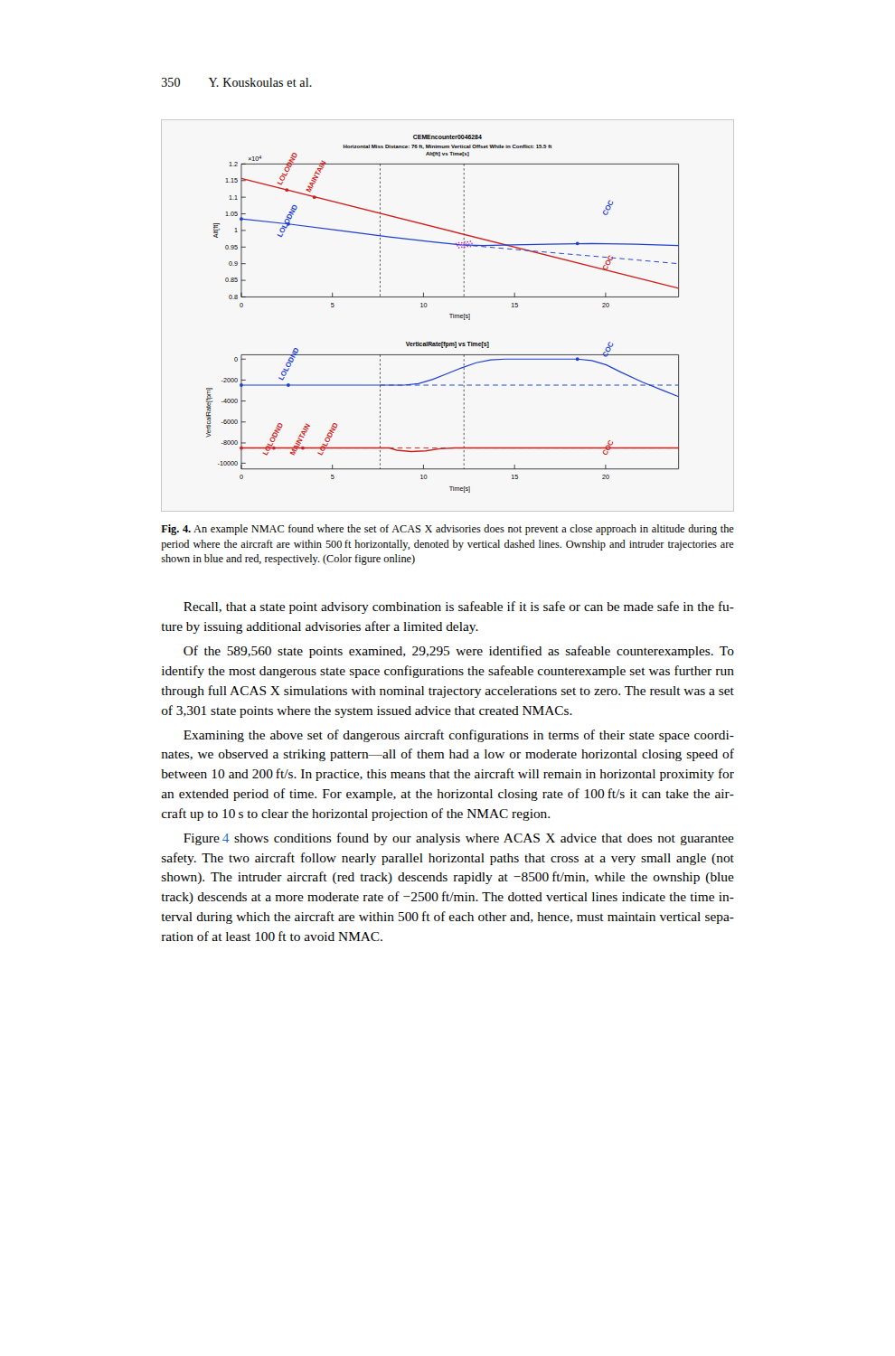350 Y. Kouskoulas et al.
CEMEncounter0046284 Horizontal Miss Distance: 76 ft, Minimum Vertical Offset While in Conflict: 15.5 ft Alt[ft] vs Time[s] 0.8 0.85 0.9 0.95 1 1.05 1.1 1.15 1.2 ×104 Alt[ft] 0 5 10 15 20 Time[s] LOLODND MAINTAIN COC LOLODND COC VerticalRate[fpm] vs Time[s] 0 -2000 -4000 -6000 -8000 -10000 VerticalRate[fpm] 0 5 10 15 20 Time[s] LOLODND COC LOLODND MAINTAIN LOLODND COC
Fig. 4. An example NMAC found where the set of ACAS X advisories does not prevent a close approach in altitude during the period where the aircraft are within 500 ft horizontally, denoted by vertical dashed lines. Ownship and intruder trajectories are shown in blue and red, respectively. (Color figure online)
Recall, that a state point advisory combination is safeable if it is safe or can be made safe in the future by issuing additional advisories after a limited delay.
Of the 589,560 state points examined, 29,295 were identified as safeable counterexamples. To identify the most dangerous state space configurations the safeable counterexample set was further run through full ACAS X simulations with nominal trajectory accelerations set to zero. The result was a set of 3,301 state points where the system issued advice that created NMACs.
Examining the above set of dangerous aircraft configurations in terms of their state space coordinates, we observed a striking pattern—all of them had a low or moderate horizontal closing speed of between 10 and 200 ft/s. In practice, this means that the aircraft will remain in horizontal proximity for an extended period of time. For example, at the horizontal closing rate of 100 ft/s it can take the aircraft up to 10 s to clear the horizontal projection of the NMAC region.
Figure 4 shows conditions found by our analysis where ACAS X advice that does not guarantee safety. The two aircraft follow nearly parallel horizontal paths that cross at a very small angle (not shown). The intruder aircraft (red track) descends rapidly at −8500 ft/min, while the ownship (blue track) descends at a more moderate rate of −2500 ft/min. The dotted vertical lines indicate the time interval during which the aircraft are within 500 ft of each other and, hence, must maintain vertical separation of at least 100 ft to avoid NMAC.